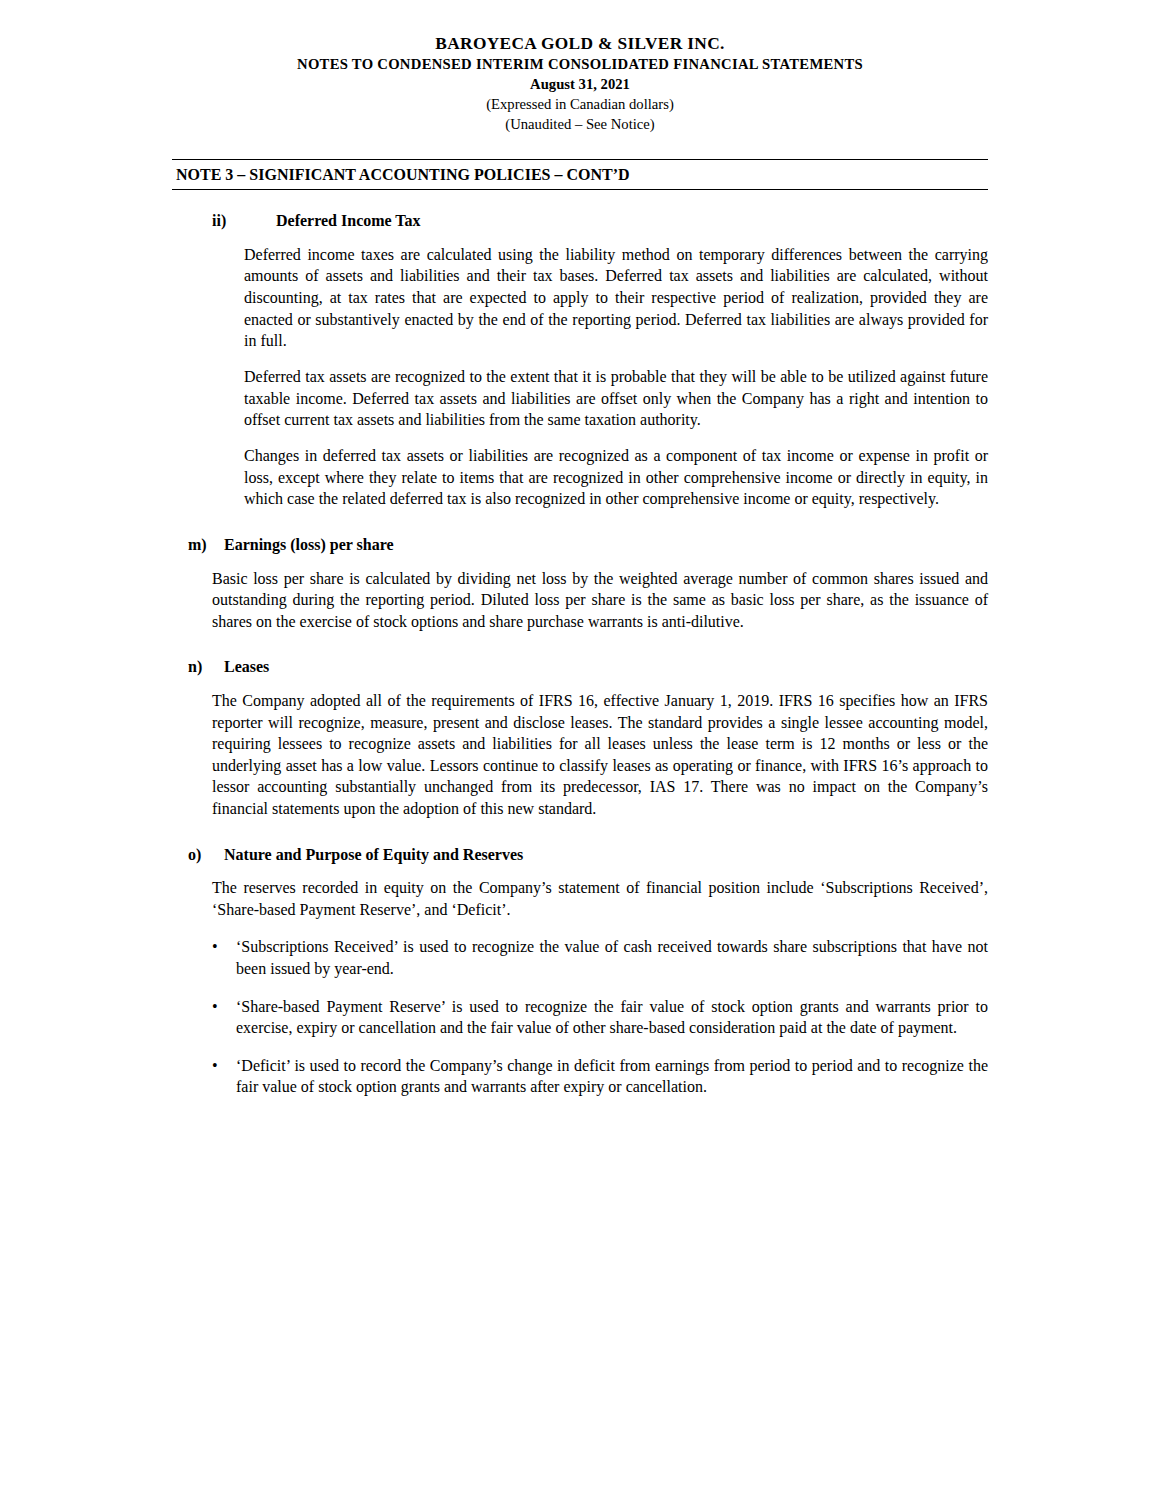BAROYECA GOLD & SILVER INC.
NOTES TO CONDENSED INTERIM CONSOLIDATED FINANCIAL STATEMENTS
August 31, 2021
(Expressed in Canadian dollars)
(Unaudited – See Notice)
NOTE 3 – SIGNIFICANT ACCOUNTING POLICIES – CONT’D
ii) Deferred Income Tax
Deferred income taxes are calculated using the liability method on temporary differences between the carrying amounts of assets and liabilities and their tax bases. Deferred tax assets and liabilities are calculated, without discounting, at tax rates that are expected to apply to their respective period of realization, provided they are enacted or substantively enacted by the end of the reporting period. Deferred tax liabilities are always provided for in full.
Deferred tax assets are recognized to the extent that it is probable that they will be able to be utilized against future taxable income. Deferred tax assets and liabilities are offset only when the Company has a right and intention to offset current tax assets and liabilities from the same taxation authority.
Changes in deferred tax assets or liabilities are recognized as a component of tax income or expense in profit or loss, except where they relate to items that are recognized in other comprehensive income or directly in equity, in which case the related deferred tax is also recognized in other comprehensive income or equity, respectively.
m) Earnings (loss) per share
Basic loss per share is calculated by dividing net loss by the weighted average number of common shares issued and outstanding during the reporting period. Diluted loss per share is the same as basic loss per share, as the issuance of shares on the exercise of stock options and share purchase warrants is anti-dilutive.
n) Leases
The Company adopted all of the requirements of IFRS 16, effective January 1, 2019. IFRS 16 specifies how an IFRS reporter will recognize, measure, present and disclose leases. The standard provides a single lessee accounting model, requiring lessees to recognize assets and liabilities for all leases unless the lease term is 12 months or less or the underlying asset has a low value. Lessors continue to classify leases as operating or finance, with IFRS 16’s approach to lessor accounting substantially unchanged from its predecessor, IAS 17. There was no impact on the Company’s financial statements upon the adoption of this new standard.
o) Nature and Purpose of Equity and Reserves
The reserves recorded in equity on the Company’s statement of financial position include ‘Subscriptions Received’, ‘Share-based Payment Reserve’, and ‘Deficit’.
‘Subscriptions Received’ is used to recognize the value of cash received towards share subscriptions that have not been issued by year-end.
‘Share-based Payment Reserve’ is used to recognize the fair value of stock option grants and warrants prior to exercise, expiry or cancellation and the fair value of other share-based consideration paid at the date of payment.
‘Deficit’ is used to record the Company’s change in deficit from earnings from period to period and to recognize the fair value of stock option grants and warrants after expiry or cancellation.